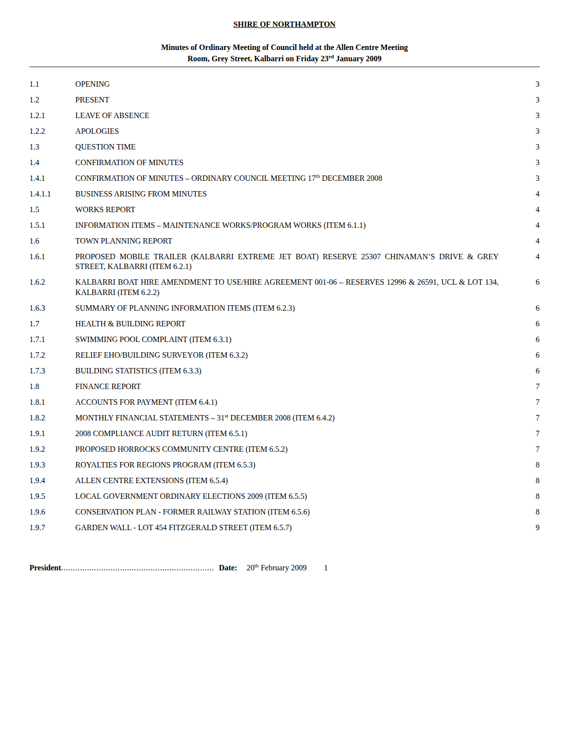SHIRE OF NORTHAMPTON
Minutes of Ordinary Meeting of Council held at the Allen Centre Meeting
Room, Grey Street, Kalbarri on Friday 23rd January 2009
| 1.1 | OPENING | 3 |
| 1.2 | PRESENT | 3 |
| 1.2.1 | LEAVE OF ABSENCE | 3 |
| 1.2.2 | APOLOGIES | 3 |
| 1.3 | QUESTION TIME | 3 |
| 1.4 | CONFIRMATION OF MINUTES | 3 |
| 1.4.1 | CONFIRMATION OF MINUTES – ORDINARY COUNCIL MEETING 17 th DECEMBER 2008 | 3 |
| 1.4.1.1 | BUSINESS ARISING FROM MINUTES | 4 |
| 1.5 | WORKS REPORT | 4 |
| 1.5.1 | INFORMATION ITEMS – MAINTENANCE WORKS/PROGRAM WORKS (ITEM 6.1.1) | 4 |
| 1.6 | TOWN PLANNING REPORT | 4 |
| 1.6.1 | PROPOSED MOBILE TRAILER (KALBARRI EXTREME JET BOAT) RESERVE 25307 CHINAMAN’S DRIVE & GREY STREET, KALBARRI (ITEM 6.2.1) | 4 |
| 1.6.2 | KALBARRI BOAT HIRE AMENDMENT TO USE/HIRE AGREEMENT 001-06 – RESERVES 12996 & 26591, UCL & LOT 134, KALBARRI (ITEM 6.2.2) | 6 |
| 1.6.3 | SUMMARY OF PLANNING INFORMATION ITEMS (ITEM 6.2.3) | 6 |
| 1.7 | HEALTH & BUILDING REPORT | 6 |
| 1.7.1 | SWIMMING POOL COMPLAINT (ITEM 6.3.1) | 6 |
| 1.7.2 | RELIEF EHO/BUILDING SURVEYOR (ITEM 6.3.2) | 6 |
| 1.7.3 | BUILDING STATISTICS (ITEM 6.3.3) | 6 |
| 1.8 | FINANCE REPORT | 7 |
| 1.8.1 | ACCOUNTS FOR PAYMENT (ITEM 6.4.1) | 7 |
| 1.8.2 | MONTHLY FINANCIAL STATEMENTS – 31 st DECEMBER 2008 (ITEM 6.4.2) | 7 |
| 1.9.1 | 2008 COMPLIANCE AUDIT RETURN (ITEM 6.5.1) | 7 |
| 1.9.2 | PROPOSED HORROCKS COMMUNITY CENTRE (ITEM 6.5.2) | 7 |
| 1.9.3 | ROYALTIES FOR REGIONS PROGRAM (ITEM 6.5.3) | 8 |
| 1.9.4 | ALLEN CENTRE EXTENSIONS (ITEM 6.5.4) | 8 |
| 1.9.5 | LOCAL GOVERNMENT ORDINARY ELECTIONS 2009 (ITEM 6.5.5) | 8 |
| 1.9.6 | CONSERVATION PLAN - FORMER RAILWAY STATION (ITEM 6.5.6) | 8 |
| 1.9.7 | GARDEN WALL - LOT 454 FITZGERALD STREET (ITEM 6.5.7) | 9 |
President................................................................. Date: 20th February 2009 1